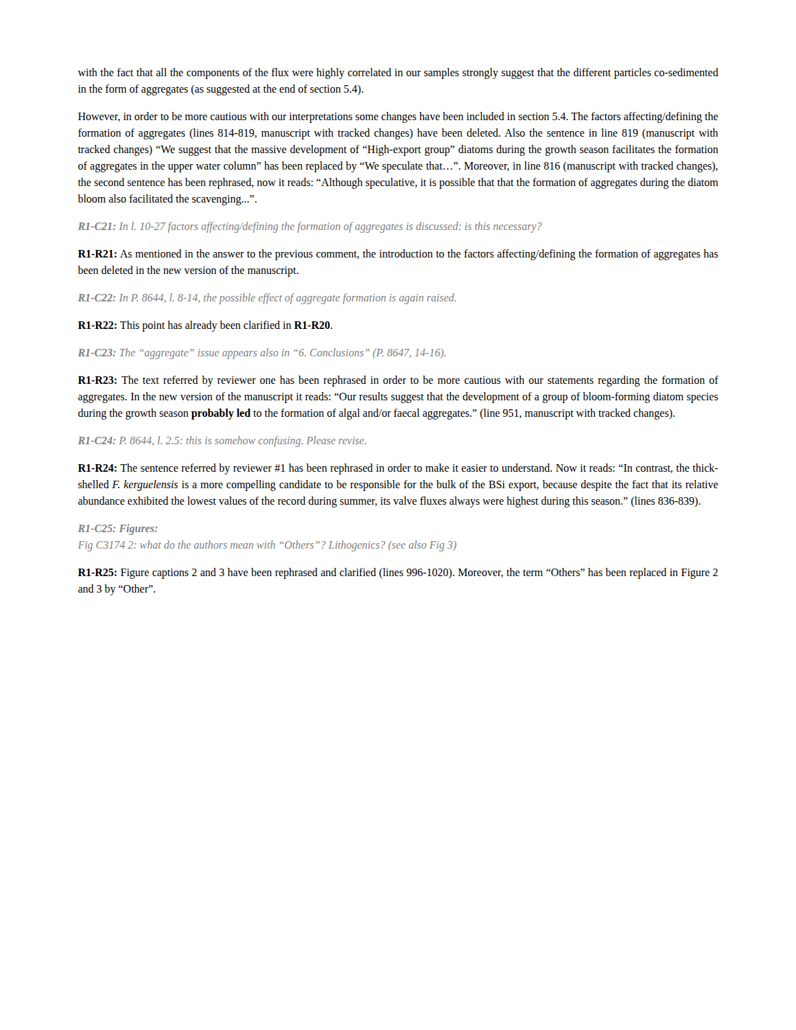with the fact that all the components of the flux were highly correlated in our samples strongly suggest that the different particles co-sedimented in the form of aggregates (as suggested at the end of section 5.4).
However, in order to be more cautious with our interpretations some changes have been included in section 5.4. The factors affecting/defining the formation of aggregates (lines 814-819, manuscript with tracked changes) have been deleted. Also the sentence in line 819 (manuscript with tracked changes) “We suggest that the massive development of “High-export group” diatoms during the growth season facilitates the formation of aggregates in the upper water column” has been replaced by “We speculate that…”. Moreover, in line 816 (manuscript with tracked changes), the second sentence has been rephrased, now it reads: “Although speculative, it is possible that that the formation of aggregates during the diatom bloom also facilitated the scavenging...”.
R1-C21: In l. 10-27 factors affecting/defining the formation of aggregates is discussed: is this necessary?
R1-R21: As mentioned in the answer to the previous comment, the introduction to the factors affecting/defining the formation of aggregates has been deleted in the new version of the manuscript.
R1-C22: In P. 8644, l. 8-14, the possible effect of aggregate formation is again raised.
R1-R22: This point has already been clarified in R1-R20.
R1-C23: The “aggregate” issue appears also in “6. Conclusions” (P. 8647, 14-16).
R1-R23: The text referred by reviewer one has been rephrased in order to be more cautious with our statements regarding the formation of aggregates. In the new version of the manuscript it reads: “Our results suggest that the development of a group of bloom-forming diatom species during the growth season probably led to the formation of algal and/or faecal aggregates.” (line 951, manuscript with tracked changes).
R1-C24: P. 8644, l. 2.5: this is somehow confusing. Please revise.
R1-R24: The sentence referred by reviewer #1 has been rephrased in order to make it easier to understand. Now it reads: “In contrast, the thick-shelled F. kerguelensis is a more compelling candidate to be responsible for the bulk of the BSi export, because despite the fact that its relative abundance exhibited the lowest values of the record during summer, its valve fluxes always were highest during this season.” (lines 836-839).
R1-C25: Figures:
Fig C3174 2: what do the authors mean with “Others”? Lithogenics? (see also Fig 3)
R1-R25: Figure captions 2 and 3 have been rephrased and clarified (lines 996-1020). Moreover, the term “Others” has been replaced in Figure 2 and 3 by “Other”.